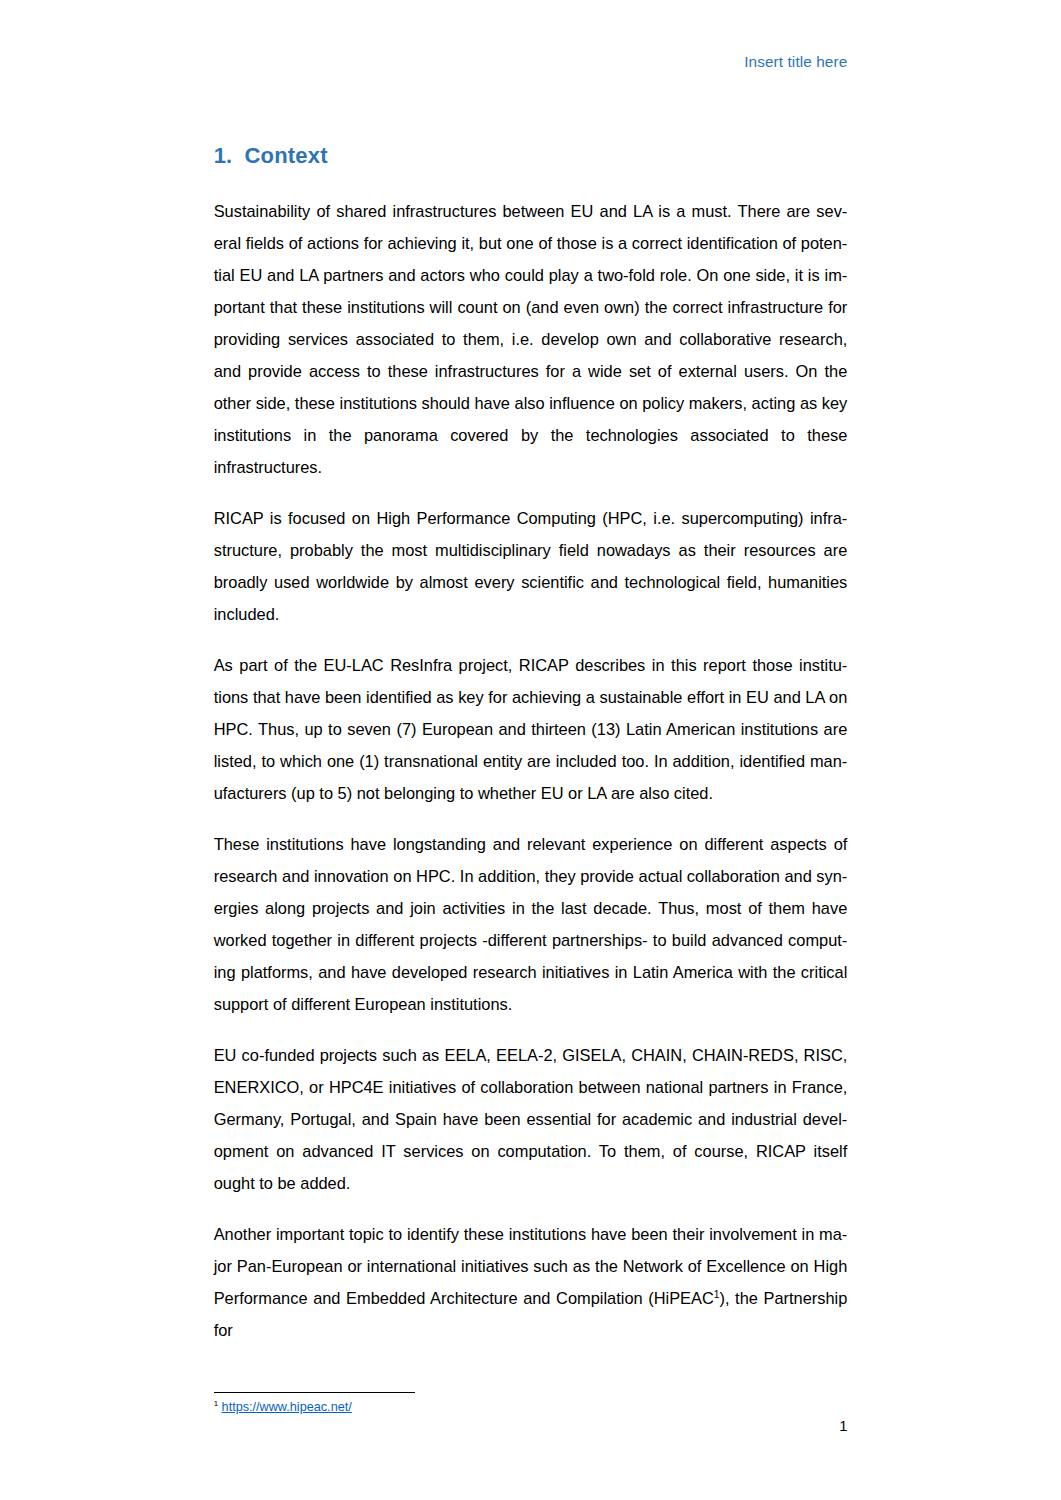Insert title here
1. Context
Sustainability of shared infrastructures between EU and LA is a must. There are several fields of actions for achieving it, but one of those is a correct identification of potential EU and LA partners and actors who could play a two-fold role. On one side, it is important that these institutions will count on (and even own) the correct infrastructure for providing services associated to them, i.e. develop own and collaborative research, and provide access to these infrastructures for a wide set of external users. On the other side, these institutions should have also influence on policy makers, acting as key institutions in the panorama covered by the technologies associated to these infrastructures.
RICAP is focused on High Performance Computing (HPC, i.e. supercomputing) infrastructure, probably the most multidisciplinary field nowadays as their resources are broadly used worldwide by almost every scientific and technological field, humanities included.
As part of the EU-LAC ResInfra project, RICAP describes in this report those institutions that have been identified as key for achieving a sustainable effort in EU and LA on HPC. Thus, up to seven (7) European and thirteen (13) Latin American institutions are listed, to which one (1) transnational entity are included too. In addition, identified manufacturers (up to 5) not belonging to whether EU or LA are also cited.
These institutions have longstanding and relevant experience on different aspects of research and innovation on HPC. In addition, they provide actual collaboration and synergies along projects and join activities in the last decade. Thus, most of them have worked together in different projects -different partnerships- to build advanced computing platforms, and have developed research initiatives in Latin America with the critical support of different European institutions.
EU co-funded projects such as EELA, EELA-2, GISELA, CHAIN, CHAIN-REDS, RISC, ENERXICO, or HPC4E initiatives of collaboration between national partners in France, Germany, Portugal, and Spain have been essential for academic and industrial development on advanced IT services on computation. To them, of course, RICAP itself ought to be added.
Another important topic to identify these institutions have been their involvement in major Pan-European or international initiatives such as the Network of Excellence on High Performance and Embedded Architecture and Compilation (HiPEAC1), the Partnership for
1 https://www.hipeac.net/
1